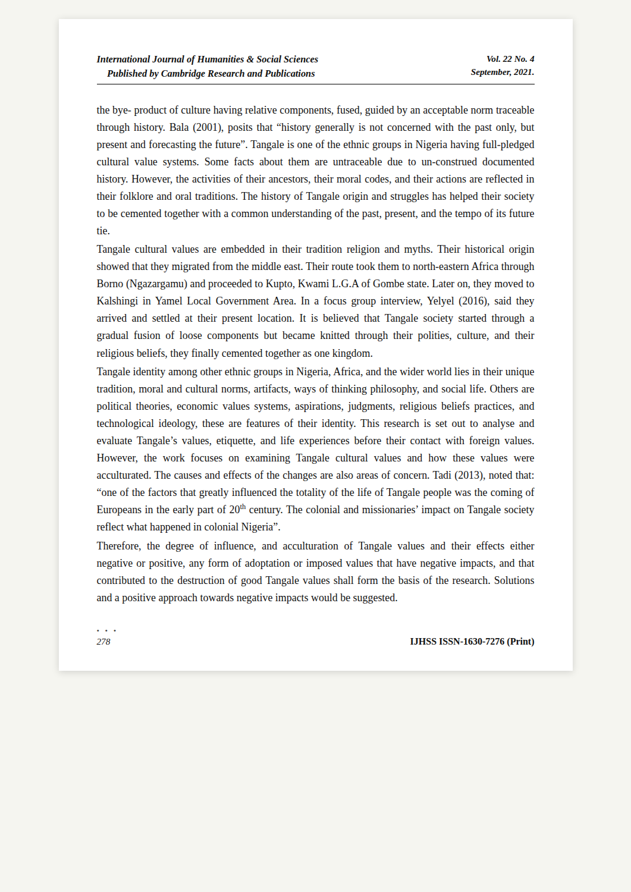International Journal of Humanities & Social Sciences Published by Cambridge Research and Publications
Vol. 22 No. 4
September, 2021.
the bye- product of culture having relative components, fused, guided by an acceptable norm traceable through history. Bala (2001), posits that “history generally is not concerned with the past only, but present and forecasting the future”. Tangale is one of the ethnic groups in Nigeria having full-pledged cultural value systems. Some facts about them are untraceable due to un-construed documented history. However, the activities of their ancestors, their moral codes, and their actions are reflected in their folklore and oral traditions. The history of Tangale origin and struggles has helped their society to be cemented together with a common understanding of the past, present, and the tempo of its future tie.
Tangale cultural values are embedded in their tradition religion and myths. Their historical origin showed that they migrated from the middle east. Their route took them to north-eastern Africa through Borno (Ngazargamu) and proceeded to Kupto, Kwami L.G.A of Gombe state. Later on, they moved to Kalshingi in Yamel Local Government Area. In a focus group interview, Yelyel (2016), said they arrived and settled at their present location. It is believed that Tangale society started through a gradual fusion of loose components but became knitted through their polities, culture, and their religious beliefs, they finally cemented together as one kingdom.
Tangale identity among other ethnic groups in Nigeria, Africa, and the wider world lies in their unique tradition, moral and cultural norms, artifacts, ways of thinking philosophy, and social life. Others are political theories, economic values systems, aspirations, judgments, religious beliefs practices, and technological ideology, these are features of their identity. This research is set out to analyse and evaluate Tangale’s values, etiquette, and life experiences before their contact with foreign values. However, the work focuses on examining Tangale cultural values and how these values were acculturated. The causes and effects of the changes are also areas of concern. Tadi (2013), noted that: “one of the factors that greatly influenced the totality of the life of Tangale people was the coming of Europeans in the early part of 20th century. The colonial and missionaries’ impact on Tangale society reflect what happened in colonial Nigeria”.
Therefore, the degree of influence, and acculturation of Tangale values and their effects either negative or positive, any form of adoptation or imposed values that have negative impacts, and that contributed to the destruction of good Tangale values shall form the basis of the research. Solutions and a positive approach towards negative impacts would be suggested.
• • •
278
IJHSS ISSN-1630-7276 (Print)